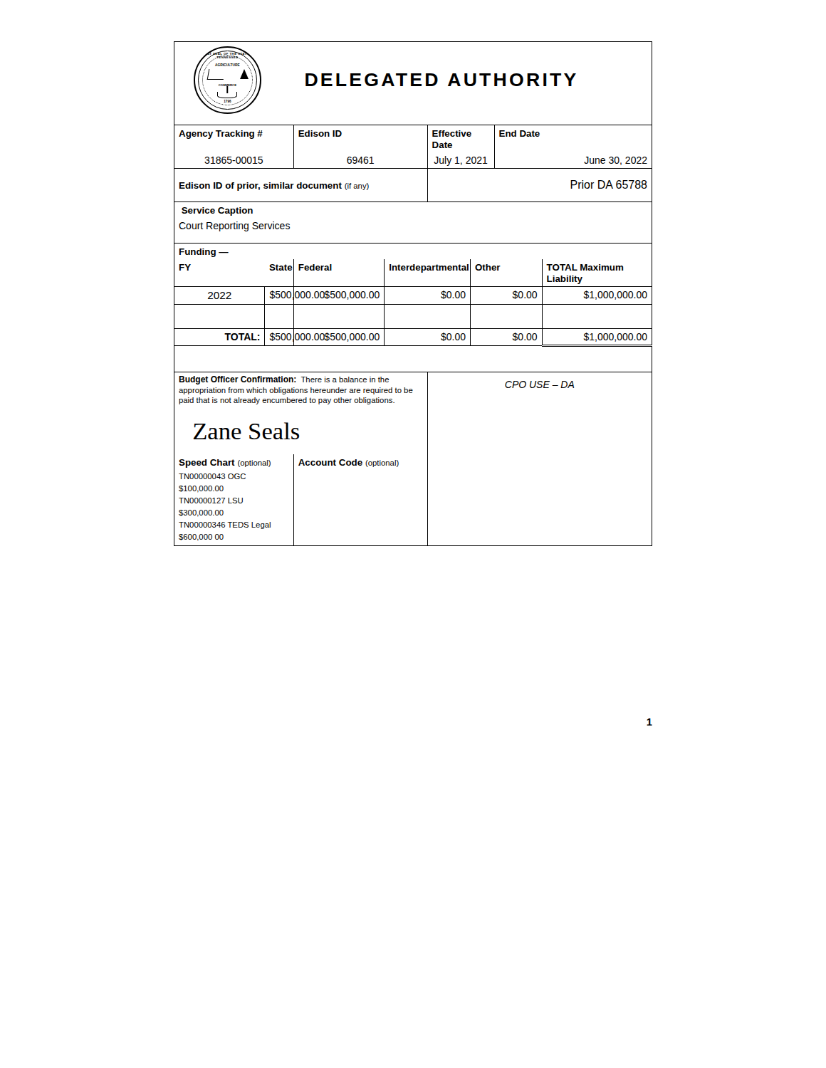| / GREAT SEAL OF THE STATE OF TENNESSEE AGRICULTURE COMMERCE 1796 / DELEGATED AUTHORITY / |
| Agency Tracking # | Edison ID | Effective Date | End Date |
| 31865-00015 | 69461 | July 1, 2021 | June 30, 2022 |
| Edison ID of prior, similar document (if any) | Prior DA 65788 |
| Service Caption |
| Court Reporting Services |
| Funding — |
| FY | State | Federal | Interdepartmental | Other | TOTAL Maximum Liability |
| 2022 | $500,000.00 | $500,000.00 | $0.00 | $0.00 | $1,000,000.00 |
| TOTAL: | $500,000.00 | $500,000.00 | $0.00 | $0.00 | $1,000,000.00 |
| Budget Officer Confirmation: There is a balance in the appropriation from which obligations hereunder are required to be paid that is not already encumbered to pay other obligations. Zane Seals | CPO USE – DA |
| Speed Chart (optional) TN00000043 OGC $100,000.00 TN00000127 LSU $300,000.00 TN00000346 TEDS Legal $600,000 00 | Account Code (optional) |
1